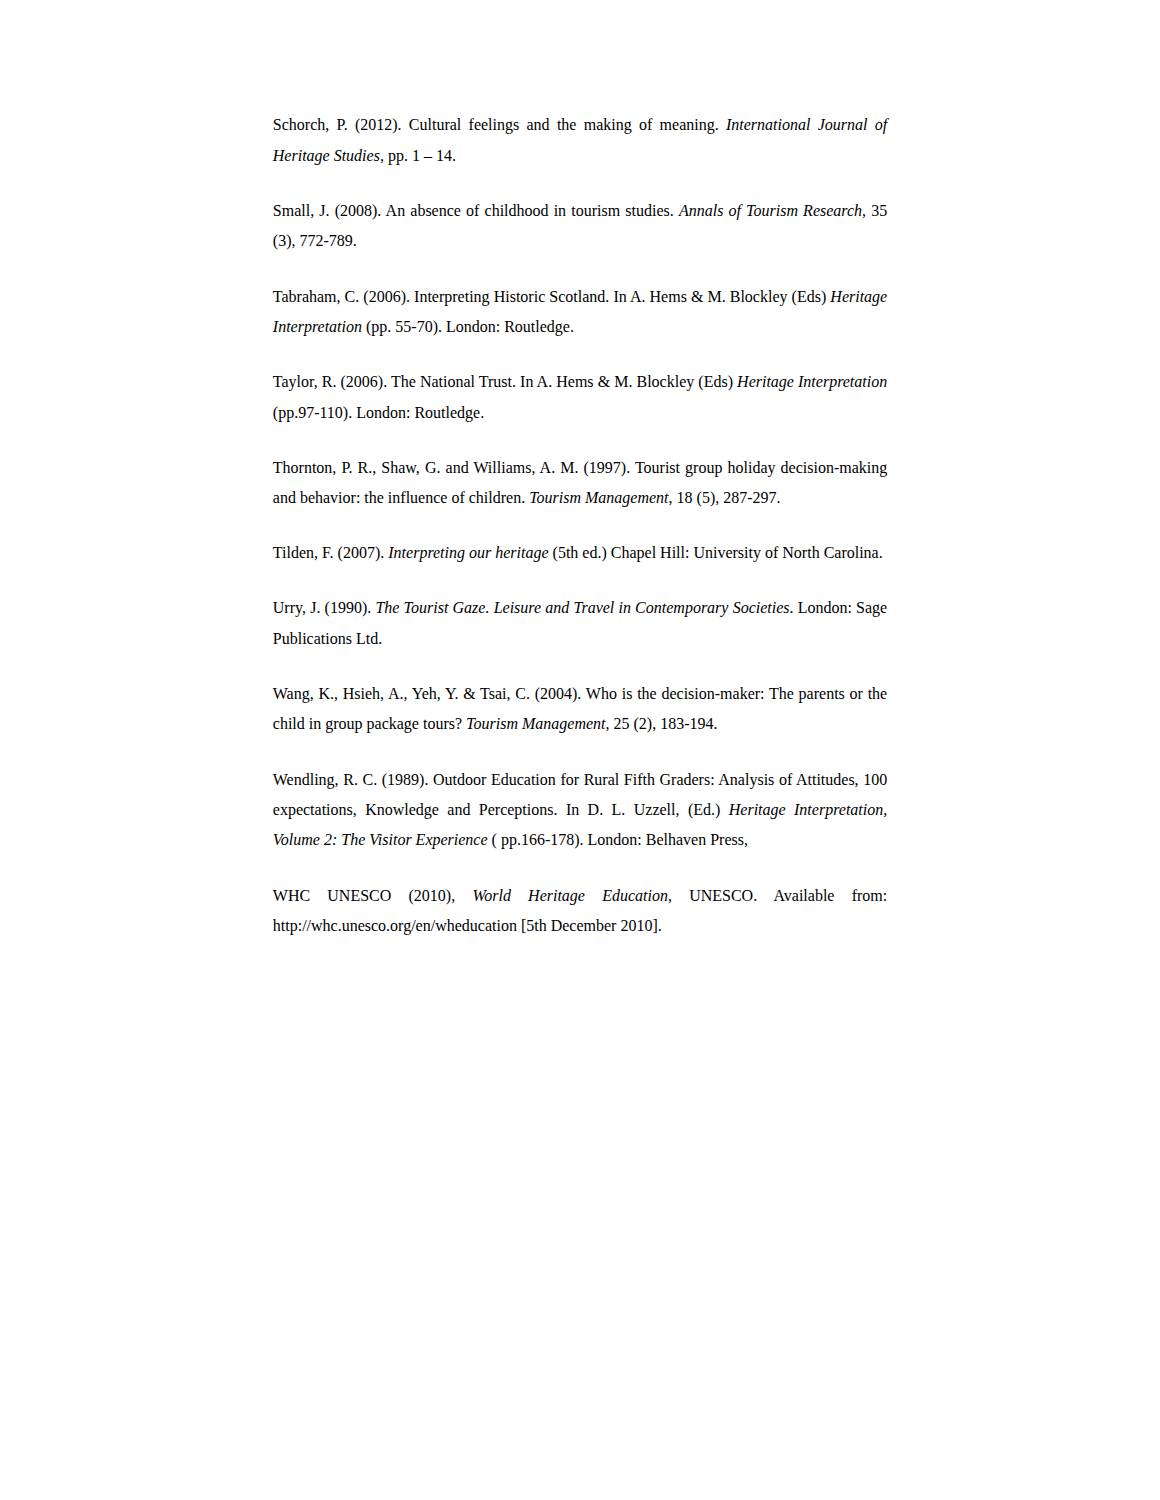Schorch, P. (2012). Cultural feelings and the making of meaning. International Journal of Heritage Studies, pp. 1 – 14.
Small, J. (2008). An absence of childhood in tourism studies. Annals of Tourism Research, 35 (3), 772-789.
Tabraham, C. (2006). Interpreting Historic Scotland. In A. Hems & M. Blockley (Eds) Heritage Interpretation (pp. 55-70). London: Routledge.
Taylor, R. (2006). The National Trust. In A. Hems & M. Blockley (Eds) Heritage Interpretation (pp.97-110). London: Routledge.
Thornton, P. R., Shaw, G. and Williams, A. M. (1997). Tourist group holiday decision-making and behavior: the influence of children. Tourism Management, 18 (5), 287-297.
Tilden, F. (2007). Interpreting our heritage (5th ed.) Chapel Hill: University of North Carolina.
Urry, J. (1990). The Tourist Gaze. Leisure and Travel in Contemporary Societies. London: Sage Publications Ltd.
Wang, K., Hsieh, A., Yeh, Y. & Tsai, C. (2004). Who is the decision-maker: The parents or the child in group package tours? Tourism Management, 25 (2), 183-194.
Wendling, R. C. (1989). Outdoor Education for Rural Fifth Graders: Analysis of Attitudes, 100 expectations, Knowledge and Perceptions. In D. L. Uzzell, (Ed.) Heritage Interpretation, Volume 2: The Visitor Experience ( pp.166-178). London: Belhaven Press,
WHC UNESCO (2010), World Heritage Education, UNESCO. Available from: http://whc.unesco.org/en/wheducation [5th December 2010].